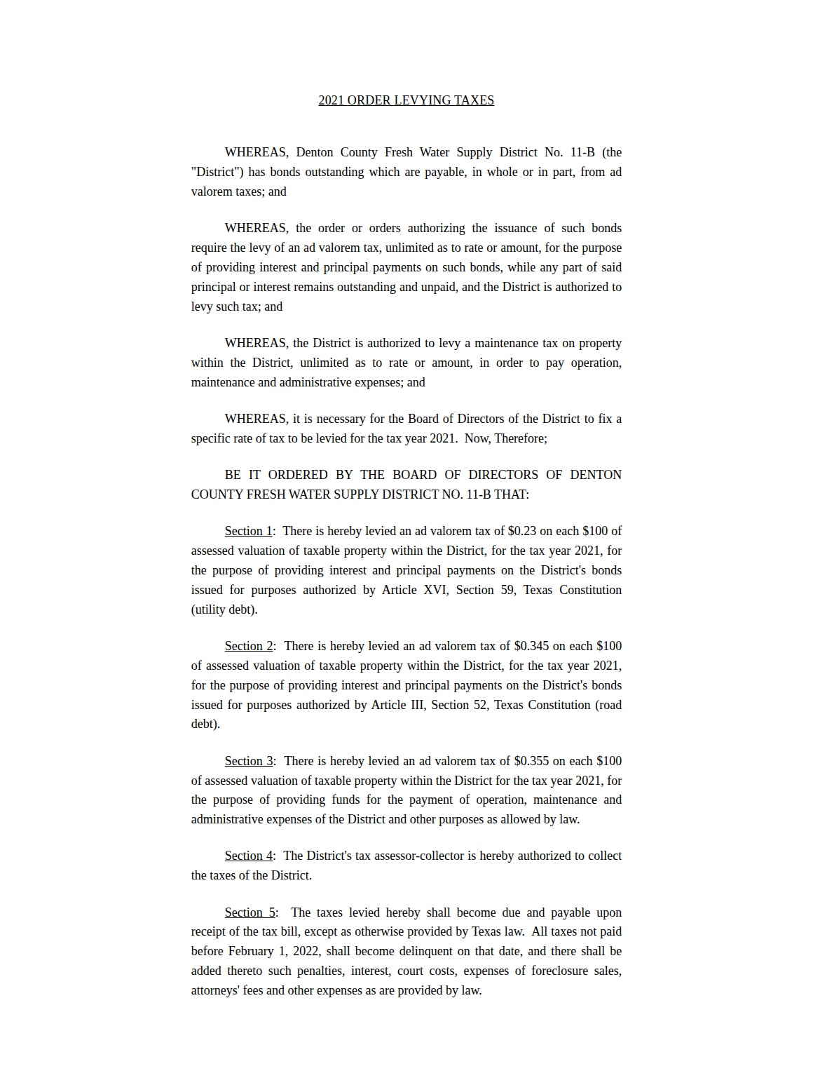2021 ORDER LEVYING TAXES
WHEREAS, Denton County Fresh Water Supply District No. 11-B (the "District") has bonds outstanding which are payable, in whole or in part, from ad valorem taxes; and
WHEREAS, the order or orders authorizing the issuance of such bonds require the levy of an ad valorem tax, unlimited as to rate or amount, for the purpose of providing interest and principal payments on such bonds, while any part of said principal or interest remains outstanding and unpaid, and the District is authorized to levy such tax; and
WHEREAS, the District is authorized to levy a maintenance tax on property within the District, unlimited as to rate or amount, in order to pay operation, maintenance and administrative expenses; and
WHEREAS, it is necessary for the Board of Directors of the District to fix a specific rate of tax to be levied for the tax year 2021. Now, Therefore;
BE IT ORDERED BY THE BOARD OF DIRECTORS OF DENTON COUNTY FRESH WATER SUPPLY DISTRICT NO. 11-B THAT:
Section 1: There is hereby levied an ad valorem tax of $0.23 on each $100 of assessed valuation of taxable property within the District, for the tax year 2021, for the purpose of providing interest and principal payments on the District's bonds issued for purposes authorized by Article XVI, Section 59, Texas Constitution (utility debt).
Section 2: There is hereby levied an ad valorem tax of $0.345 on each $100 of assessed valuation of taxable property within the District, for the tax year 2021, for the purpose of providing interest and principal payments on the District's bonds issued for purposes authorized by Article III, Section 52, Texas Constitution (road debt).
Section 3: There is hereby levied an ad valorem tax of $0.355 on each $100 of assessed valuation of taxable property within the District for the tax year 2021, for the purpose of providing funds for the payment of operation, maintenance and administrative expenses of the District and other purposes as allowed by law.
Section 4: The District's tax assessor-collector is hereby authorized to collect the taxes of the District.
Section 5: The taxes levied hereby shall become due and payable upon receipt of the tax bill, except as otherwise provided by Texas law. All taxes not paid before February 1, 2022, shall become delinquent on that date, and there shall be added thereto such penalties, interest, court costs, expenses of foreclosure sales, attorneys' fees and other expenses as are provided by law.